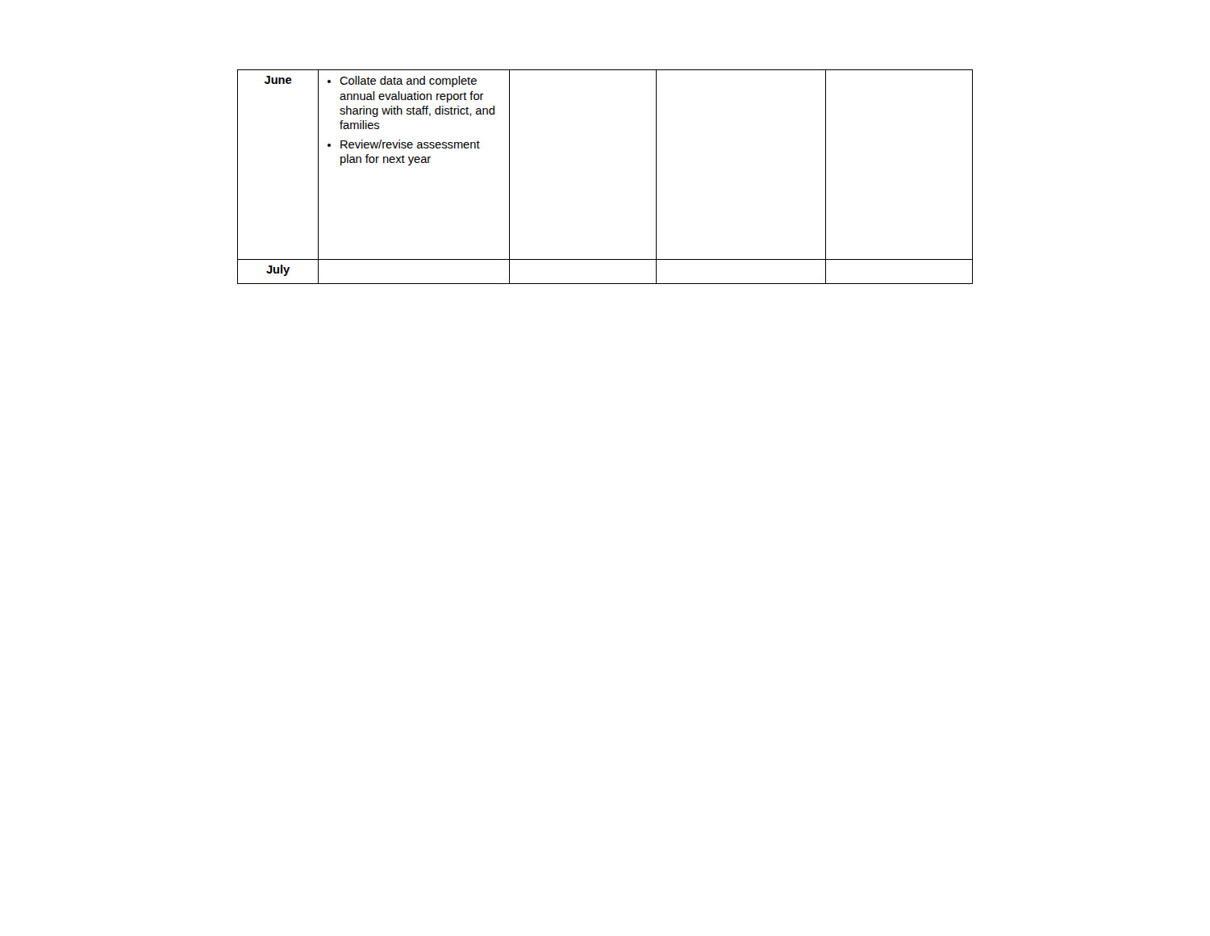| June | Collate data and complete annual evaluation report for sharing with staff, district, and families Review/revise assessment plan for next year | | | |
| July | | | | |